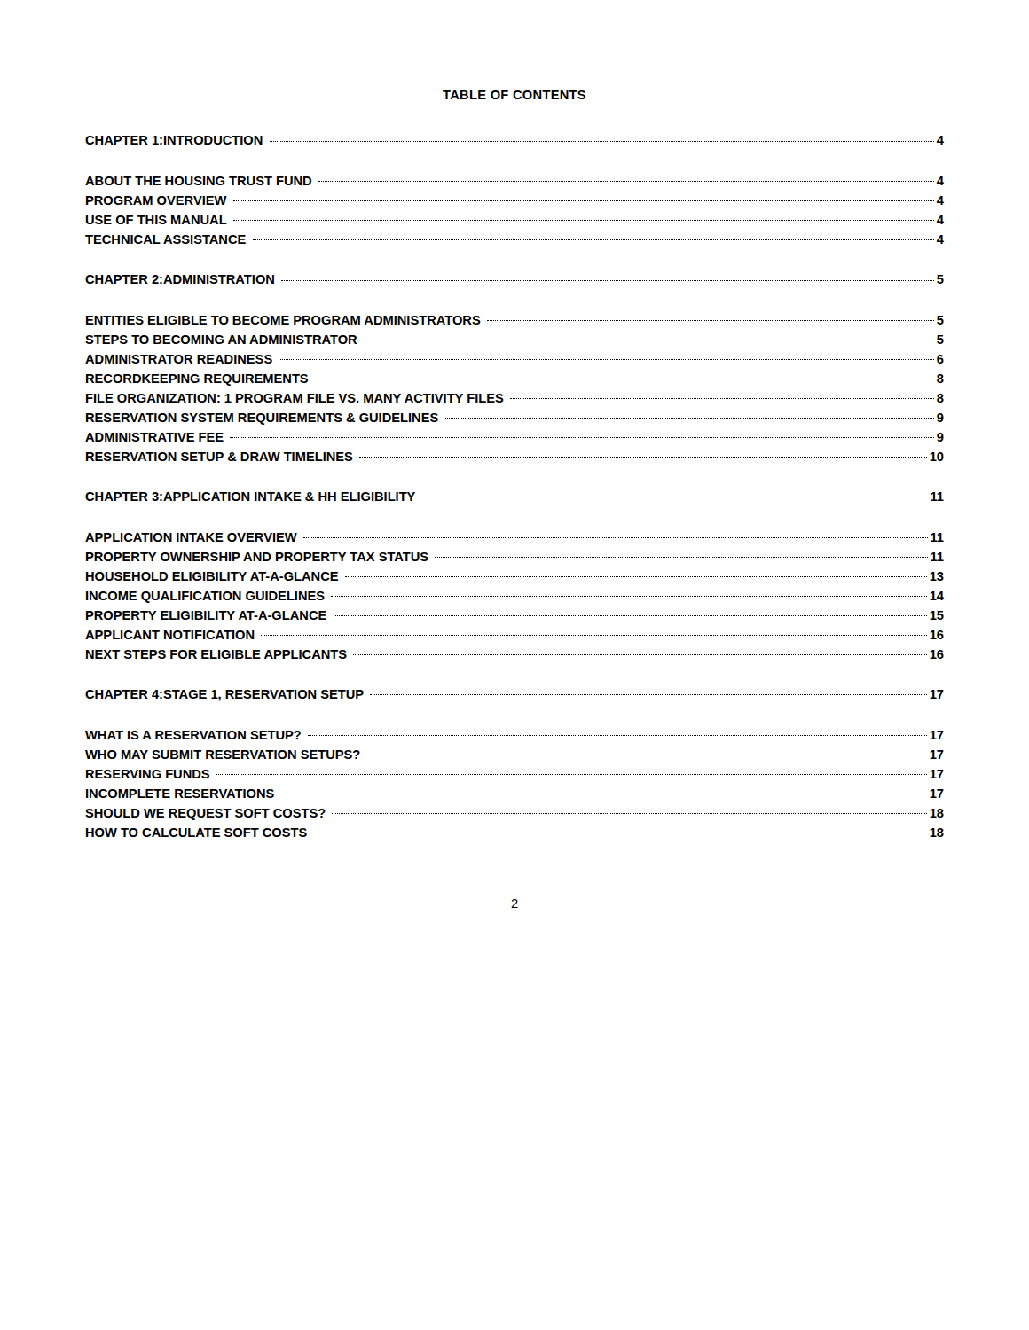TABLE OF CONTENTS
| CHAPTER 1: | INTRODUCTION 4 |
| ABOUT THE HOUSING TRUST FUND 4 |
| PROGRAM OVERVIEW 4 |
| USE OF THIS MANUAL 4 |
| TECHNICAL ASSISTANCE 4 |
| CHAPTER 2: | ADMINISTRATION 5 |
| ENTITIES ELIGIBLE TO BECOME PROGRAM ADMINISTRATORS 5 |
| STEPS TO BECOMING AN ADMINISTRATOR 5 |
| ADMINISTRATOR READINESS 6 |
| RECORDKEEPING REQUIREMENTS 8 |
| FILE ORGANIZATION: 1 PROGRAM FILE VS. MANY ACTIVITY FILES 8 |
| RESERVATION SYSTEM REQUIREMENTS & GUIDELINES 9 |
| ADMINISTRATIVE FEE 9 |
| RESERVATION SETUP & DRAW TIMELINES 10 |
| CHAPTER 3: | APPLICATION INTAKE & HH ELIGIBILITY 11 |
| APPLICATION INTAKE OVERVIEW 11 |
| PROPERTY OWNERSHIP AND PROPERTY TAX STATUS 11 |
| HOUSEHOLD ELIGIBILITY AT-A-GLANCE 13 |
| INCOME QUALIFICATION GUIDELINES 14 |
| PROPERTY ELIGIBILITY AT-A-GLANCE 15 |
| APPLICANT NOTIFICATION 16 |
| NEXT STEPS FOR ELIGIBLE APPLICANTS 16 |
| CHAPTER 4: | STAGE 1, RESERVATION SETUP 17 |
| WHAT IS A RESERVATION SETUP? 17 |
| WHO MAY SUBMIT RESERVATION SETUPS? 17 |
| RESERVING FUNDS 17 |
| INCOMPLETE RESERVATIONS 17 |
| SHOULD WE REQUEST SOFT COSTS? 18 |
| HOW TO CALCULATE SOFT COSTS 18 |
2